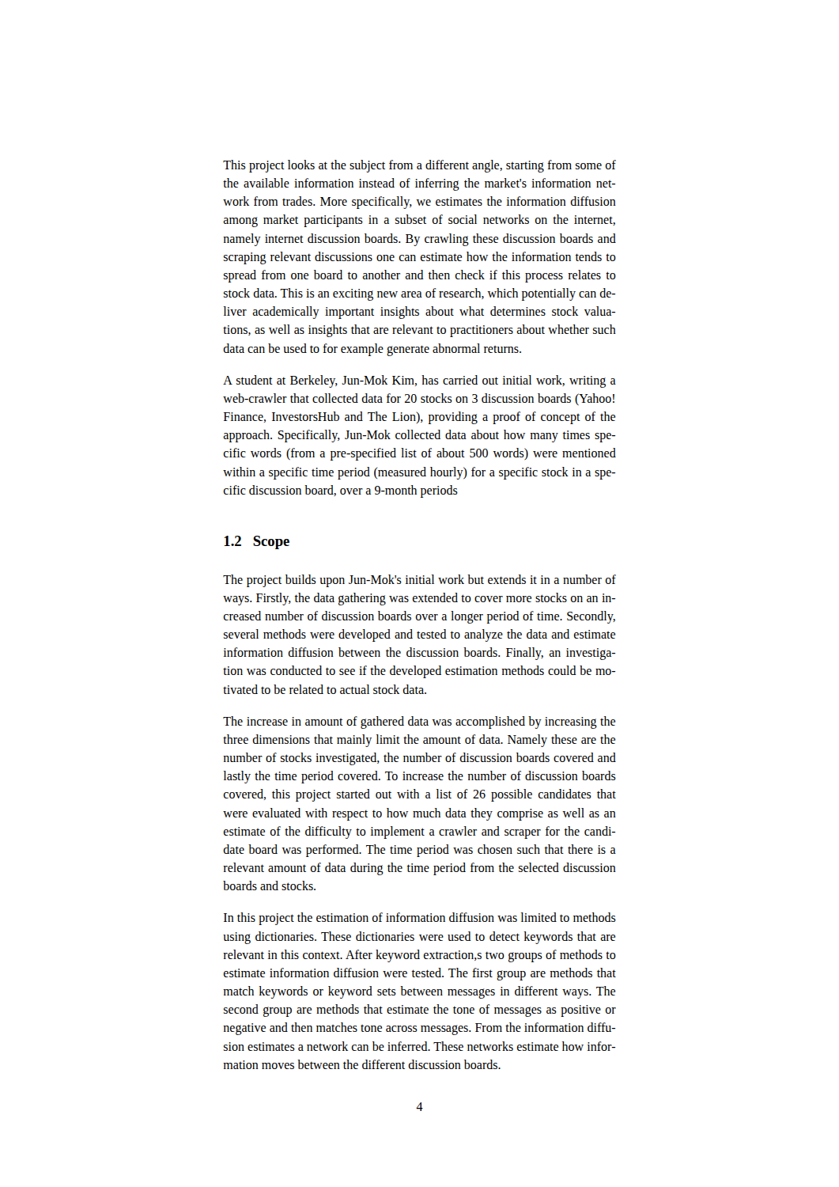This project looks at the subject from a different angle, starting from some of the available information instead of inferring the market's information network from trades. More specifically, we estimates the information diffusion among market participants in a subset of social networks on the internet, namely internet discussion boards. By crawling these discussion boards and scraping relevant discussions one can estimate how the information tends to spread from one board to another and then check if this process relates to stock data. This is an exciting new area of research, which potentially can deliver academically important insights about what determines stock valuations, as well as insights that are relevant to practitioners about whether such data can be used to for example generate abnormal returns.
A student at Berkeley, Jun-Mok Kim, has carried out initial work, writing a web-crawler that collected data for 20 stocks on 3 discussion boards (Yahoo! Finance, InvestorsHub and The Lion), providing a proof of concept of the approach. Specifically, Jun-Mok collected data about how many times specific words (from a pre-specified list of about 500 words) were mentioned within a specific time period (measured hourly) for a specific stock in a specific discussion board, over a 9-month periods
1.2 Scope
The project builds upon Jun-Mok's initial work but extends it in a number of ways. Firstly, the data gathering was extended to cover more stocks on an increased number of discussion boards over a longer period of time. Secondly, several methods were developed and tested to analyze the data and estimate information diffusion between the discussion boards. Finally, an investigation was conducted to see if the developed estimation methods could be motivated to be related to actual stock data.
The increase in amount of gathered data was accomplished by increasing the three dimensions that mainly limit the amount of data. Namely these are the number of stocks investigated, the number of discussion boards covered and lastly the time period covered. To increase the number of discussion boards covered, this project started out with a list of 26 possible candidates that were evaluated with respect to how much data they comprise as well as an estimate of the difficulty to implement a crawler and scraper for the candidate board was performed. The time period was chosen such that there is a relevant amount of data during the time period from the selected discussion boards and stocks.
In this project the estimation of information diffusion was limited to methods using dictionaries. These dictionaries were used to detect keywords that are relevant in this context. After keyword extraction,s two groups of methods to estimate information diffusion were tested. The first group are methods that match keywords or keyword sets between messages in different ways. The second group are methods that estimate the tone of messages as positive or negative and then matches tone across messages. From the information diffusion estimates a network can be inferred. These networks estimate how information moves between the different discussion boards.
4